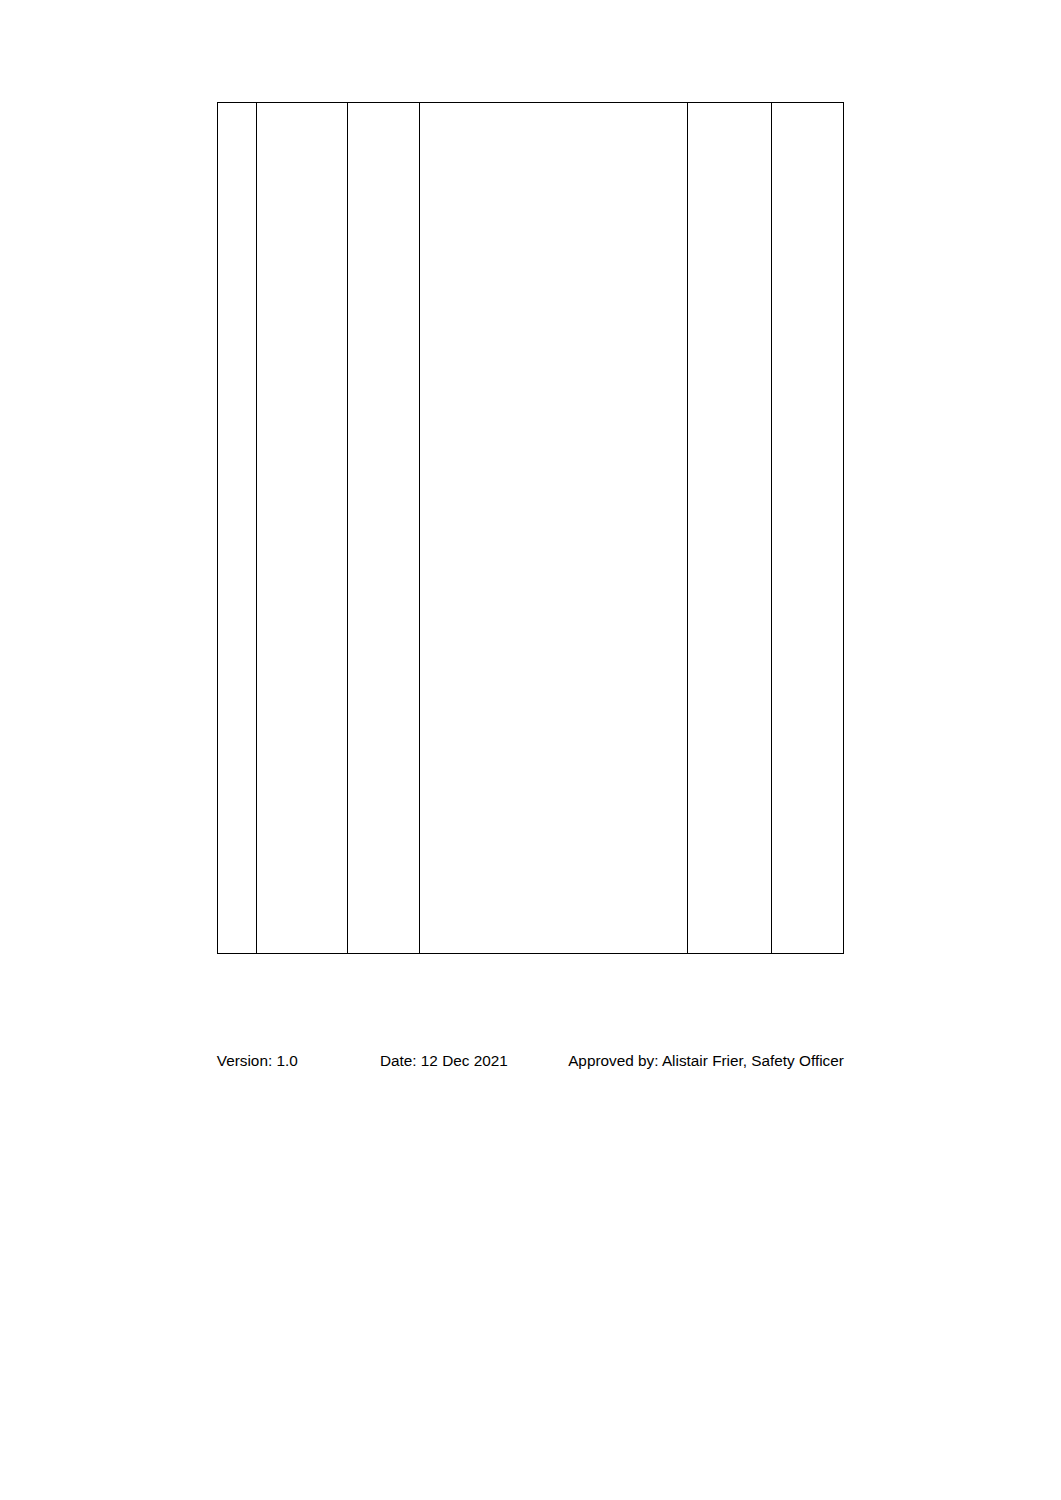Version: 1.0 Date: 12 Dec 2021 Approved by: Alistair Frier, Safety Officer